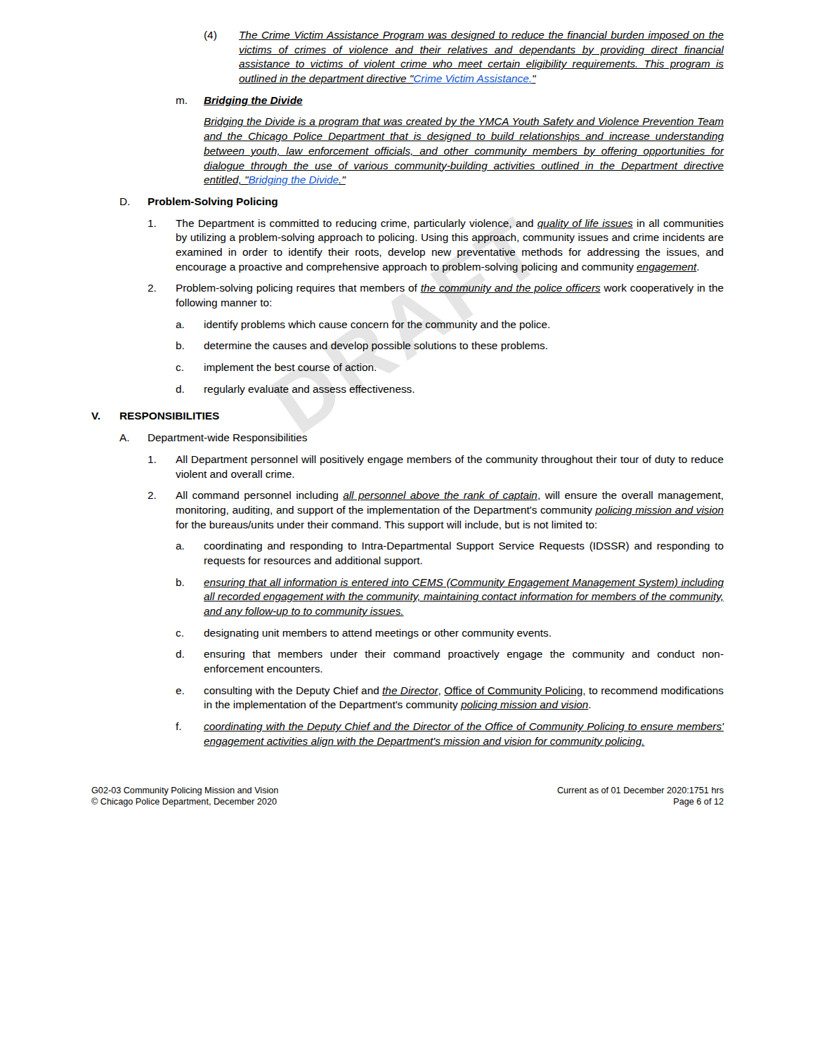DRAFT
(4)
The Crime Victim Assistance Program was designed to reduce the financial burden imposed on the victims of crimes of violence and their relatives and dependants by providing direct financial assistance to victims of violent crime who meet certain eligibility requirements. This program is outlined in the department directive "Crime Victim Assistance."
m.
Bridging the Divide
Bridging the Divide is a program that was created by the YMCA Youth Safety and Violence Prevention Team and the Chicago Police Department that is designed to build relationships and increase understanding between youth, law enforcement officials, and other community members by offering opportunities for dialogue through the use of various community-building activities outlined in the Department directive entitled, "Bridging the Divide."
D.
Problem-Solving Policing
1.
The Department is committed to reducing crime, particularly violence, and quality of life issues in all communities by utilizing a problem-solving approach to policing. Using this approach, community issues and crime incidents are examined in order to identify their roots, develop new preventative methods for addressing the issues, and encourage a proactive and comprehensive approach to problem-solving policing and community engagement.
2.
Problem-solving policing requires that members of the community and the police officers work cooperatively in the following manner to:
a.
identify problems which cause concern for the community and the police.
b.
determine the causes and develop possible solutions to these problems.
c.
implement the best course of action.
d.
regularly evaluate and assess effectiveness.
V.
RESPONSIBILITIES
A.
Department-wide Responsibilities
1.
All Department personnel will positively engage members of the community throughout their tour of duty to reduce violent and overall crime.
2.
All command personnel including all personnel above the rank of captain, will ensure the overall management, monitoring, auditing, and support of the implementation of the Department's community policing mission and vision for the bureaus/units under their command. This support will include, but is not limited to:
a.
coordinating and responding to Intra-Departmental Support Service Requests (IDSSR) and responding to requests for resources and additional support.
b.
ensuring that all information is entered into CEMS (Community Engagement Management System) including all recorded engagement with the community, maintaining contact information for members of the community, and any follow-up to to community issues.
c.
designating unit members to attend meetings or other community events.
d.
ensuring that members under their command proactively engage the community and conduct non-enforcement encounters.
e.
consulting with the Deputy Chief and the Director, Office of Community Policing, to recommend modifications in the implementation of the Department's community policing mission and vision.
f.
coordinating with the Deputy Chief and the Director of the Office of Community Policing to ensure members' engagement activities align with the Department's mission and vision for community policing.
G02-03 Community Policing Mission and Vision © Chicago Police Department, December 2020
Current as of 01 December 2020:1751 hrs Page 6 of 12